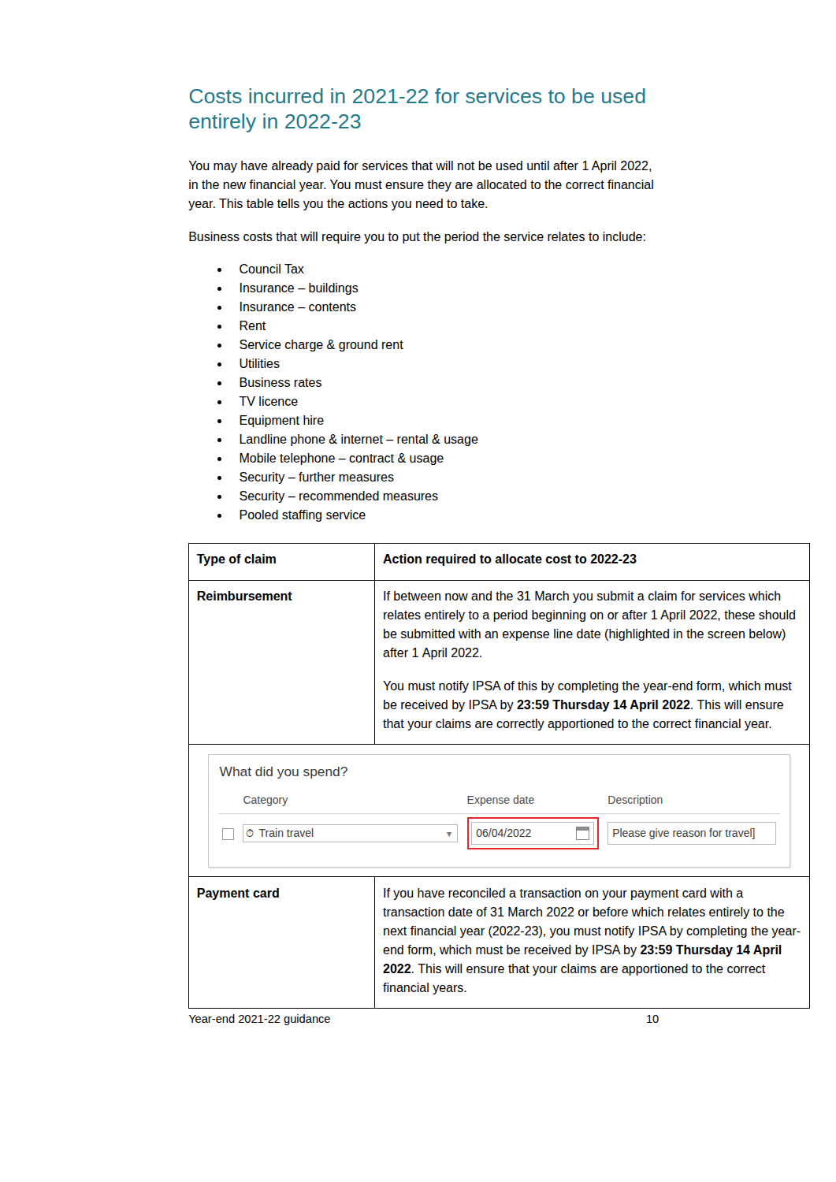Costs incurred in 2021-22 for services to be used entirely in 2022-23
You may have already paid for services that will not be used until after 1 April 2022, in the new financial year. You must ensure they are allocated to the correct financial year. This table tells you the actions you need to take.
Business costs that will require you to put the period the service relates to include:
Council Tax
Insurance – buildings
Insurance – contents
Rent
Service charge & ground rent
Utilities
Business rates
TV licence
Equipment hire
Landline phone & internet – rental & usage
Mobile telephone – contract & usage
Security – further measures
Security – recommended measures
Pooled staffing service
| Type of claim | Action required to allocate cost to 2022-23 |
| Reimbursement | If between now and the 31 March you submit a claim for services which relates entirely to a period beginning on or after 1 April 2022, these should be submitted with an expense line date (highlighted in the screen below) after 1 April 2022. You must notify IPSA of this by completing the year-end form, which must be received by IPSA by 23:59 Thursday 14 April 2022 . This will ensure that your claims are correctly apportioned to the correct financial year. |
| What did you spend? / / Category / Expense date / Description / / --- / --- / --- / --- / / / ⏱ Train travel ▼ / 06/04/2022 / Please give reason for travel] / |
| Payment card | If you have reconciled a transaction on your payment card with a transaction date of 31 March 2022 or before which relates entirely to the next financial year (2022-23), you must notify IPSA by completing the year-end form, which must be received by IPSA by 23:59 Thursday 14 April 2022 . This will ensure that your claims are apportioned to the correct financial years. |
Year-end 2021-22 guidance 10